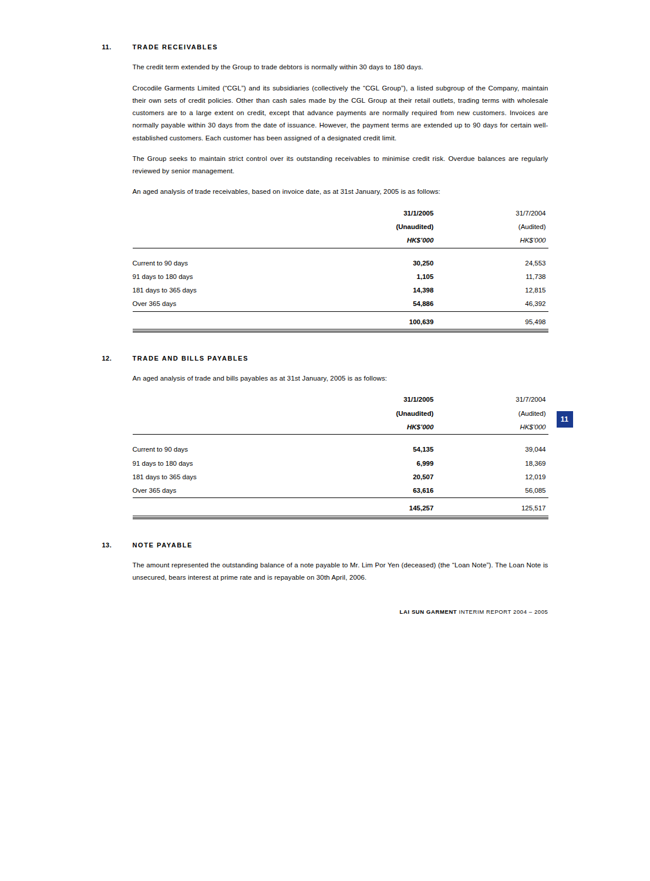11
11.
TRADE RECEIVABLES
The credit term extended by the Group to trade debtors is normally within 30 days to 180 days.
Crocodile Garments Limited (“CGL”) and its subsidiaries (collectively the “CGL Group”), a listed subgroup of the Company, maintain their own sets of credit policies. Other than cash sales made by the CGL Group at their retail outlets, trading terms with wholesale customers are to a large extent on credit, except that advance payments are normally required from new customers. Invoices are normally payable within 30 days from the date of issuance. However, the payment terms are extended up to 90 days for certain well-established customers. Each customer has been assigned of a designated credit limit.
The Group seeks to maintain strict control over its outstanding receivables to minimise credit risk. Overdue balances are regularly reviewed by senior management.
An aged analysis of trade receivables, based on invoice date, as at 31st January, 2005 is as follows:
| | 31/1/2005 | 31/7/2004 |
| | (Unaudited) | (Audited) |
| | HK$’000 | HK$’000 |
| Current to 90 days | 30,250 | 24,553 |
| 91 days to 180 days | 1,105 | 11,738 |
| 181 days to 365 days | 14,398 | 12,815 |
| Over 365 days | 54,886 | 46,392 |
| | 100,639 | 95,498 |
12.
TRADE AND BILLS PAYABLES
An aged analysis of trade and bills payables as at 31st January, 2005 is as follows:
| | 31/1/2005 | 31/7/2004 |
| | (Unaudited) | (Audited) |
| | HK$’000 | HK$’000 |
| Current to 90 days | 54,135 | 39,044 |
| 91 days to 180 days | 6,999 | 18,369 |
| 181 days to 365 days | 20,507 | 12,019 |
| Over 365 days | 63,616 | 56,085 |
| | 145,257 | 125,517 |
13.
NOTE PAYABLE
The amount represented the outstanding balance of a note payable to Mr. Lim Por Yen (deceased) (the “Loan Note”). The Loan Note is unsecured, bears interest at prime rate and is repayable on 30th April, 2006.
LAI SUN GARMENT INTERIM REPORT 2004 – 2005